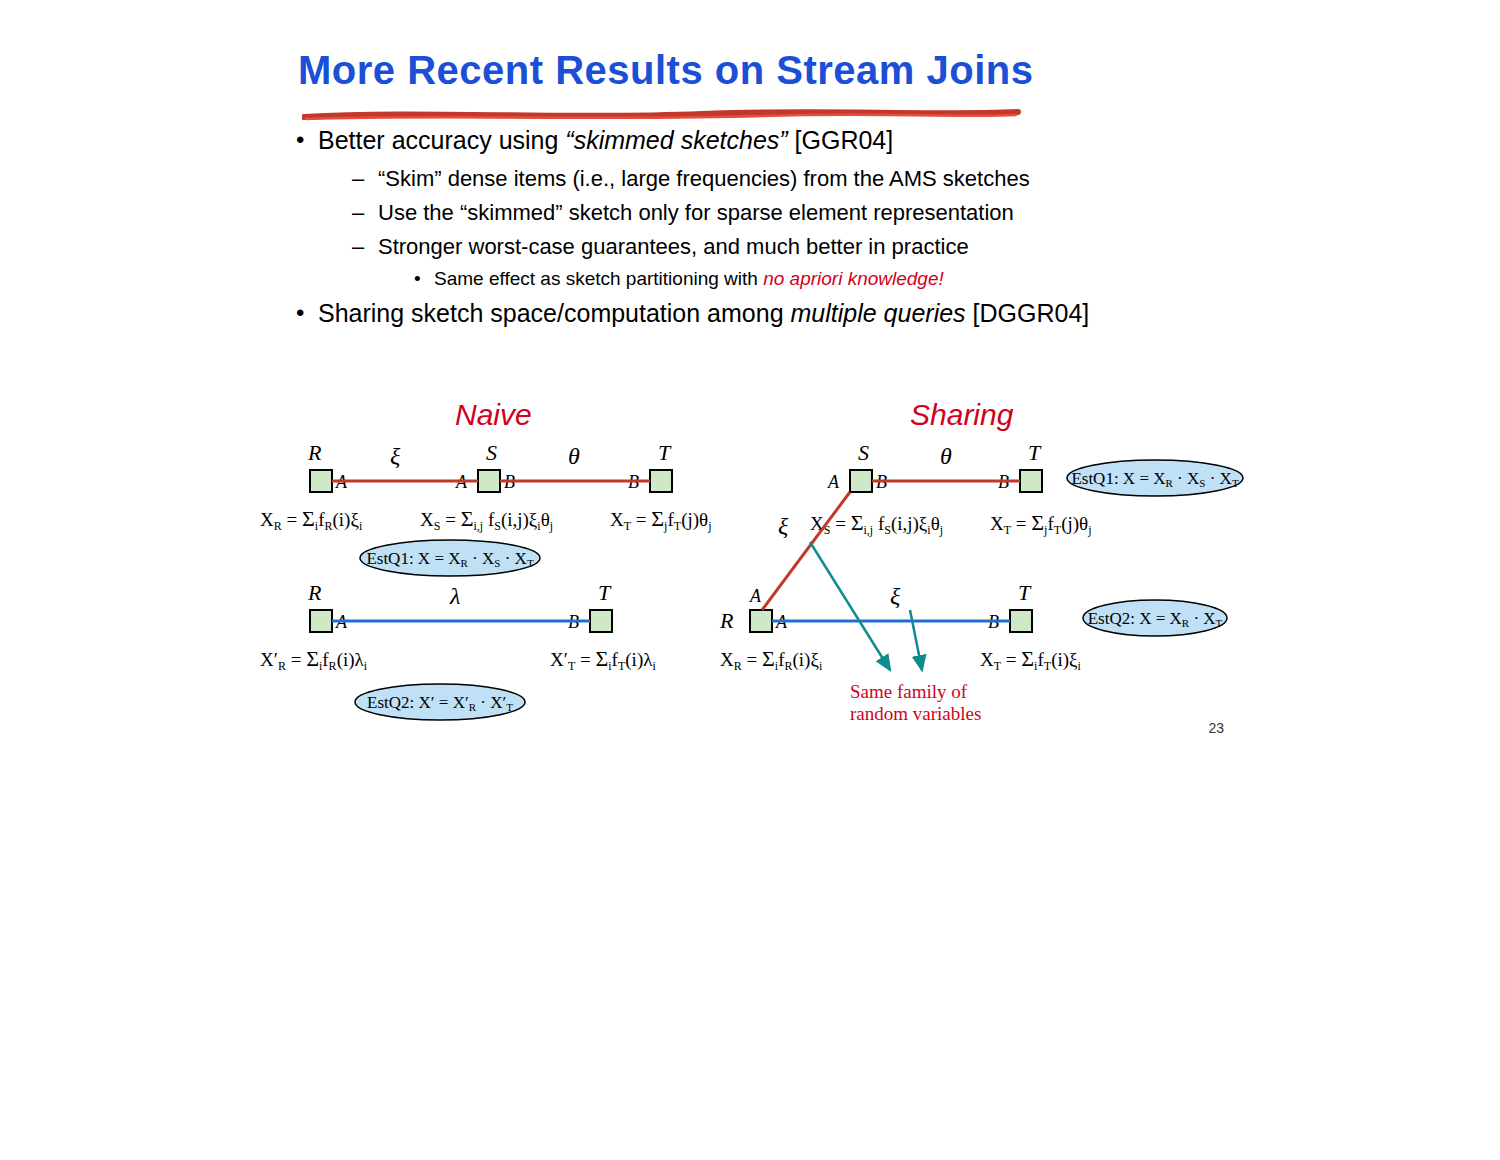More Recent Results on Stream Joins
Better accuracy using “skimmed sketches” [GGR04]
“Skim” dense items (i.e., large frequencies) from the AMS sketches
Use the “skimmed” sketch only for sparse element representation
Stronger worst-case guarantees, and much better in practice
Same effect as sketch partitioning with no apriori knowledge!
Sharing sketch space/computation among multiple queries [DGGR04]
Naive Sharing
R A S A B T B ξ θ XR = ΣifR(i)ξi XS = Σi,j fS(i,j)ξiθj XT = ΣjfT(j)θj EstQ1: X = XR · XS · XT R A T B λ X′R = ΣifR(i)λi X′T = ΣifT(i)λi EstQ2: X′ = X′R · X′T S A B T B θ EstQ1: X = XR · XS · XT XS = Σi,j fS(i,j)ξiθj XT = ΣjfT(j)θj ξ R A A T B ξ EstQ2: X = XR · XT XR = ΣifR(i)ξi XT = ΣifT(i)ξi Same family of random variables
23